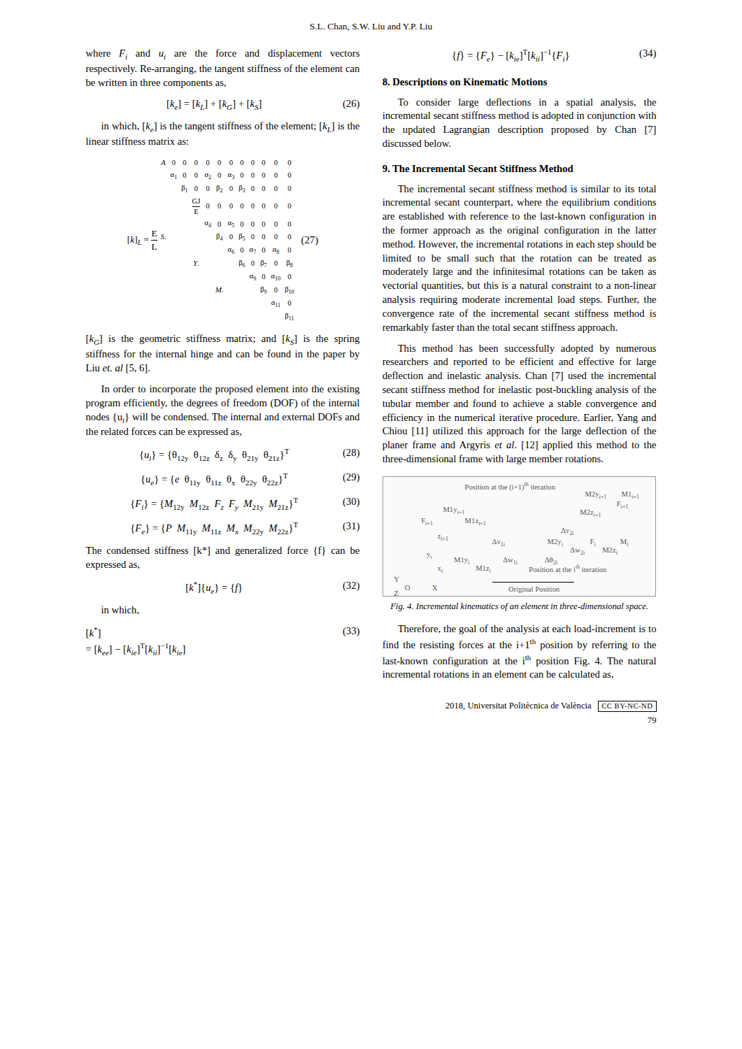S.L. Chan, S.W. Liu and Y.P. Liu
where Fi and ui are the force and displacement vectors respectively. Re-arranging, the tangent stiffness of the element can be written in three components as,
[ke] = [kL] + [kG] + [kS] (26)
in which, [ke] is the tangent stiffness of the element; [kL] is the linear stiffness matrix as:
| [ k ] L = E L | / A / 0 / 0 / 0 / 0 / 0 / 0 / 0 / 0 / 0 / 0 / 0 / / / α 1 / 0 / 0 / α 2 / 0 / α 3 / 0 / 0 / 0 / 0 / 0 / / / / β 1 / 0 / 0 / β 2 / 0 / β 3 / 0 / 0 / 0 / 0 / / / / / GJ E / 0 / 0 / 0 / 0 / 0 / 0 / 0 / 0 / / / / / / α 4 / 0 / α 5 / 0 / 0 / 0 / 0 / 0 / / S . / / / / / β 4 / 0 / β 5 / 0 / 0 / 0 / 0 / / / / / / / / α 6 / 0 / α 7 / 0 / α 8 / 0 / / / / / Y . / / / / β 6 / 0 / β 7 / 0 / β 8 / / / / / / / / / / α 9 / 0 / α 10 / 0 / / / / / / / M . / / / / β 9 / 0 / β 10 / / / / / / / / / / / / α 11 / 0 / / / / / / / / / / / / / β 11 / | (27) |
[kG] is the geometric stiffness matrix; and [kS] is the spring stiffness for the internal hinge and can be found in the paper by Liu et. al [5, 6].
In order to incorporate the proposed element into the existing program efficiently, the degrees of freedom (DOF) of the internal nodes {ui} will be condensed. The internal and external DOFs and the related forces can be expressed as,
{ui} = {θ12y θ12z δz δy θ21y θ21z}T (28)
{ue} = {e θ11y θ11z θx θ22y θ22z}T (29)
{Fi} = {M12y M12z Fz Fy M21y M21z}T (30)
{Fe} = {P M11y M11z Mx M22y M22z}T (31)
The condensed stiffness [k*] and generalized force {f} can be expressed as,
[k*]{ue} = {f} (32)
in which,
[k*] (33)
= [kee] − [kie]T[kii]−1[kie]
{f} = {Fe} − [kie]T[kii]−1{Fi} (34)
8. Descriptions on Kinematic Motions
To consider large deflections in a spatial analysis, the incremental secant stiffness method is adopted in conjunction with the updated Lagrangian description proposed by Chan [7] discussed below.
9. The Incremental Secant Stiffness Method
The incremental secant stiffness method is similar to its total incremental secant counterpart, where the equilibrium conditions are established with reference to the last-known configuration in the former approach as the original configuration in the latter method. However, the incremental rotations in each step should be limited to be small such that the rotation can be treated as moderately large and the infinitesimal rotations can be taken as vectorial quantities, but this is a natural constraint to a non-linear analysis requiring moderate incremental load steps. Further, the convergence rate of the incremental secant stiffness method is remarkably faster than the total secant stiffness approach.
This method has been successfully adopted by numerous researchers and reported to be efficient and effective for large deflection and inelastic analysis. Chan [7] used the incremental secant stiffness method for inelastic post-buckling analysis of the tubular member and found to achieve a stable convergence and efficiency in the numerical iterative procedure. Earlier, Yang and Chiou [11] utilized this approach for the large deflection of the planer frame and Argyris et al. [12] applied this method to the three-dimensional frame with large member rotations.
Position at the (i+1)th iteration M2yi+1 M1i+1 Fi+1 M2zi+1 M1yi+1 M1zi+1 Fi+1 Δv2i zi+1 Δv1i M2yi Fi Mi Δw2i M2zi yi M1yi Δw1i Δθ2i xi M1zi Position at the ith iteration Y O X Original Position Z
Fig. 4. Incremental kinematics of an element in three-dimensional space.
Therefore, the goal of the analysis at each load-increment is to find the resisting forces at the i+1th position by referring to the last-known configuration at the ith position Fig. 4. The natural incremental rotations in an element can be calculated as,
2018, Universitat Politècnica de València CC BY-NC-ND
79